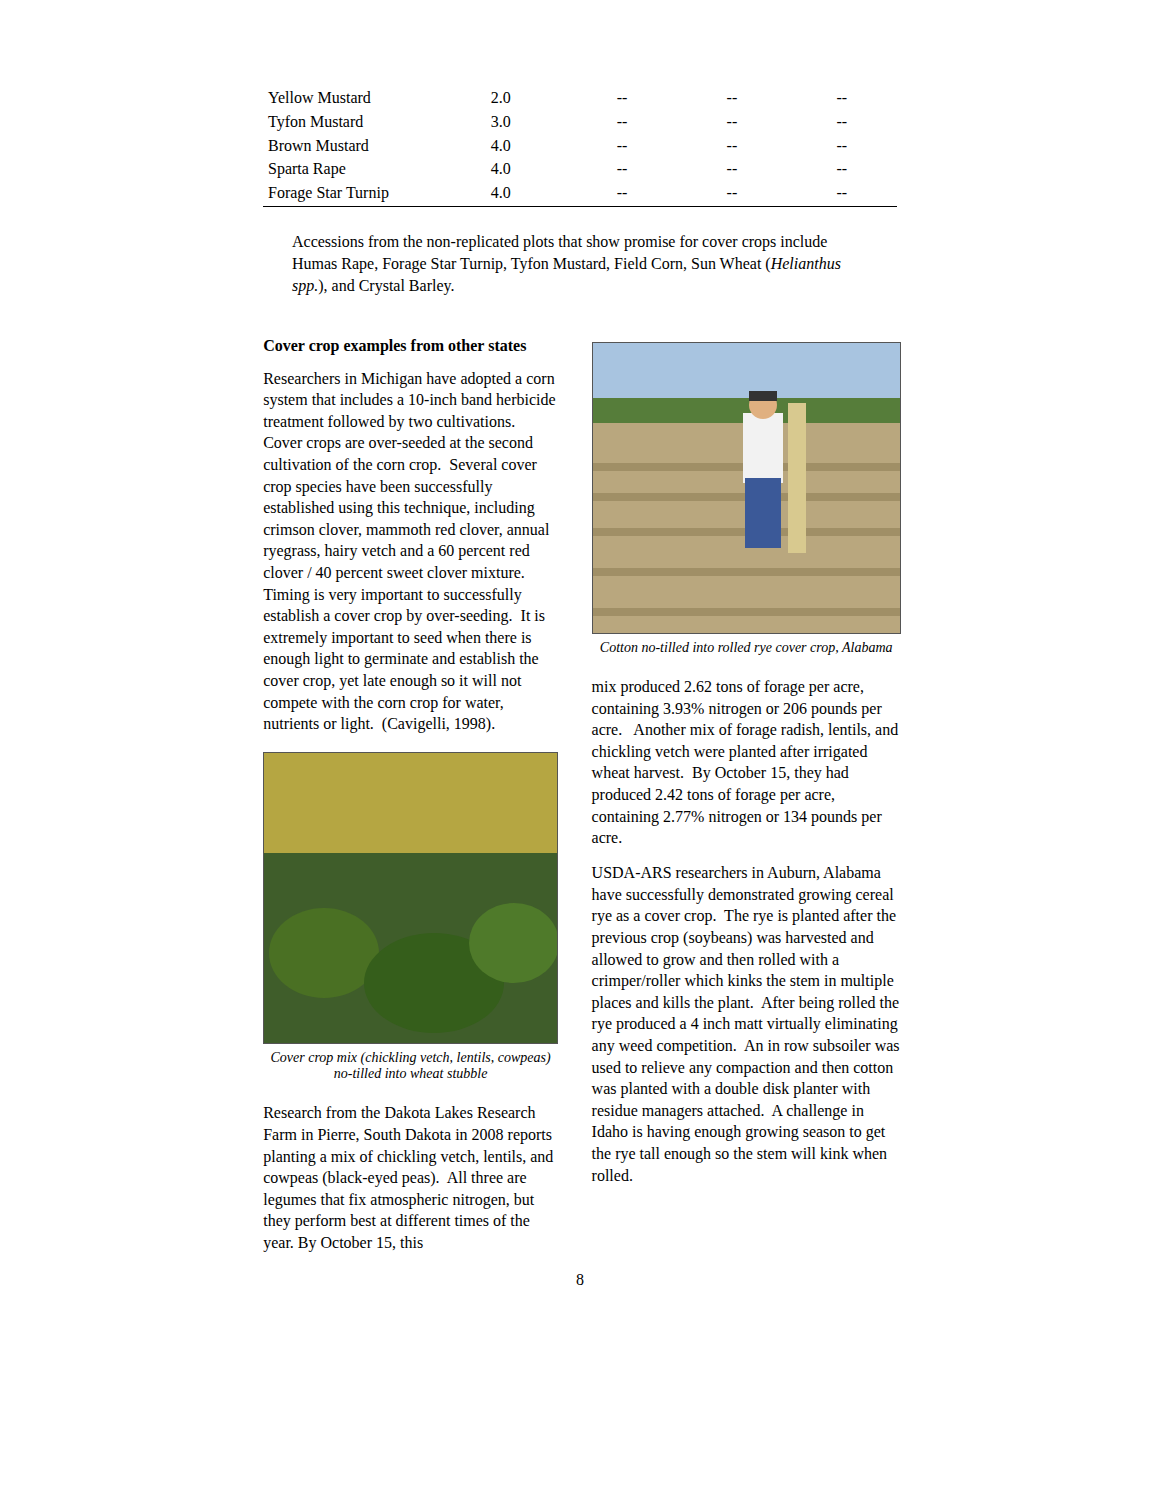| Yellow Mustard | 2.0 | -- | -- | -- |
| Tyfon Mustard | 3.0 | -- | -- | -- |
| Brown Mustard | 4.0 | -- | -- | -- |
| Sparta Rape | 4.0 | -- | -- | -- |
| Forage Star Turnip | 4.0 | -- | -- | -- |
Accessions from the non-replicated plots that show promise for cover crops include Humas Rape, Forage Star Turnip, Tyfon Mustard, Field Corn, Sun Wheat (Helianthus spp.), and Crystal Barley.
Cover crop examples from other states
Researchers in Michigan have adopted a corn system that includes a 10-inch band herbicide treatment followed by two cultivations. Cover crops are over-seeded at the second cultivation of the corn crop. Several cover crop species have been successfully established using this technique, including crimson clover, mammoth red clover, annual ryegrass, hairy vetch and a 60 percent red clover / 40 percent sweet clover mixture. Timing is very important to successfully establish a cover crop by over-seeding. It is extremely important to seed when there is enough light to germinate and establish the cover crop, yet late enough so it will not compete with the corn crop for water, nutrients or light. (Cavigelli, 1998).
Cover crop mix (chickling vetch, lentils, cowpeas)
no-tilled into wheat stubble
Research from the Dakota Lakes Research Farm in Pierre, South Dakota in 2008 reports planting a mix of chickling vetch, lentils, and cowpeas (black-eyed peas). All three are legumes that fix atmospheric nitrogen, but they perform best at different times of the year. By October 15, this
Cotton no-tilled into rolled rye cover crop, Alabama
mix produced 2.62 tons of forage per acre, containing 3.93% nitrogen or 206 pounds per acre. Another mix of forage radish, lentils, and chickling vetch were planted after irrigated wheat harvest. By October 15, they had produced 2.42 tons of forage per acre, containing 2.77% nitrogen or 134 pounds per acre.
USDA-ARS researchers in Auburn, Alabama have successfully demonstrated growing cereal rye as a cover crop. The rye is planted after the previous crop (soybeans) was harvested and allowed to grow and then rolled with a crimper/roller which kinks the stem in multiple places and kills the plant. After being rolled the rye produced a 4 inch matt virtually eliminating any weed competition. An in row subsoiler was used to relieve any compaction and then cotton was planted with a double disk planter with residue managers attached. A challenge in Idaho is having enough growing season to get the rye tall enough so the stem will kink when rolled.
8